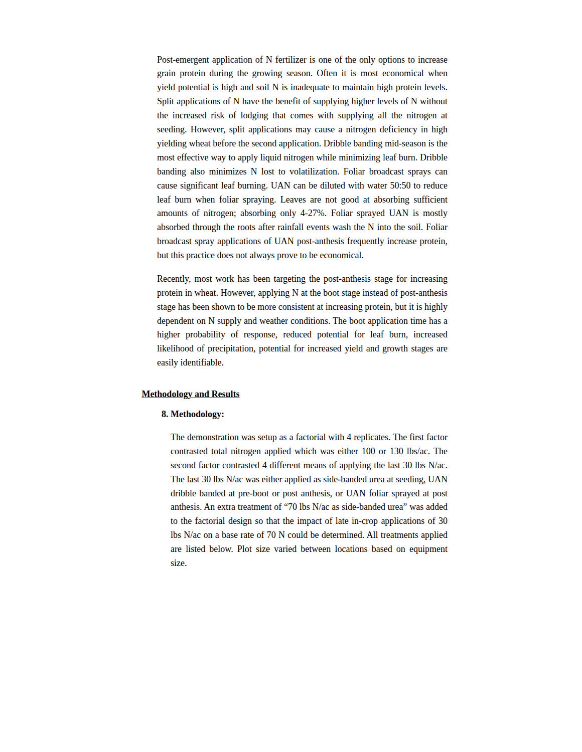Post-emergent application of N fertilizer is one of the only options to increase grain protein during the growing season. Often it is most economical when yield potential is high and soil N is inadequate to maintain high protein levels. Split applications of N have the benefit of supplying higher levels of N without the increased risk of lodging that comes with supplying all the nitrogen at seeding. However, split applications may cause a nitrogen deficiency in high yielding wheat before the second application. Dribble banding mid-season is the most effective way to apply liquid nitrogen while minimizing leaf burn. Dribble banding also minimizes N lost to volatilization. Foliar broadcast sprays can cause significant leaf burning. UAN can be diluted with water 50:50 to reduce leaf burn when foliar spraying. Leaves are not good at absorbing sufficient amounts of nitrogen; absorbing only 4-27%. Foliar sprayed UAN is mostly absorbed through the roots after rainfall events wash the N into the soil. Foliar broadcast spray applications of UAN post-anthesis frequently increase protein, but this practice does not always prove to be economical.
Recently, most work has been targeting the post-anthesis stage for increasing protein in wheat. However, applying N at the boot stage instead of post-anthesis stage has been shown to be more consistent at increasing protein, but it is highly dependent on N supply and weather conditions. The boot application time has a higher probability of response, reduced potential for leaf burn, increased likelihood of precipitation, potential for increased yield and growth stages are easily identifiable.
Methodology and Results
Methodology:
The demonstration was setup as a factorial with 4 replicates. The first factor contrasted total nitrogen applied which was either 100 or 130 lbs/ac. The second factor contrasted 4 different means of applying the last 30 lbs N/ac. The last 30 lbs N/ac was either applied as side-banded urea at seeding, UAN dribble banded at pre-boot or post anthesis, or UAN foliar sprayed at post anthesis. An extra treatment of “70 lbs N/ac as side-banded urea” was added to the factorial design so that the impact of late in-crop applications of 30 lbs N/ac on a base rate of 70 N could be determined. All treatments applied are listed below. Plot size varied between locations based on equipment size.